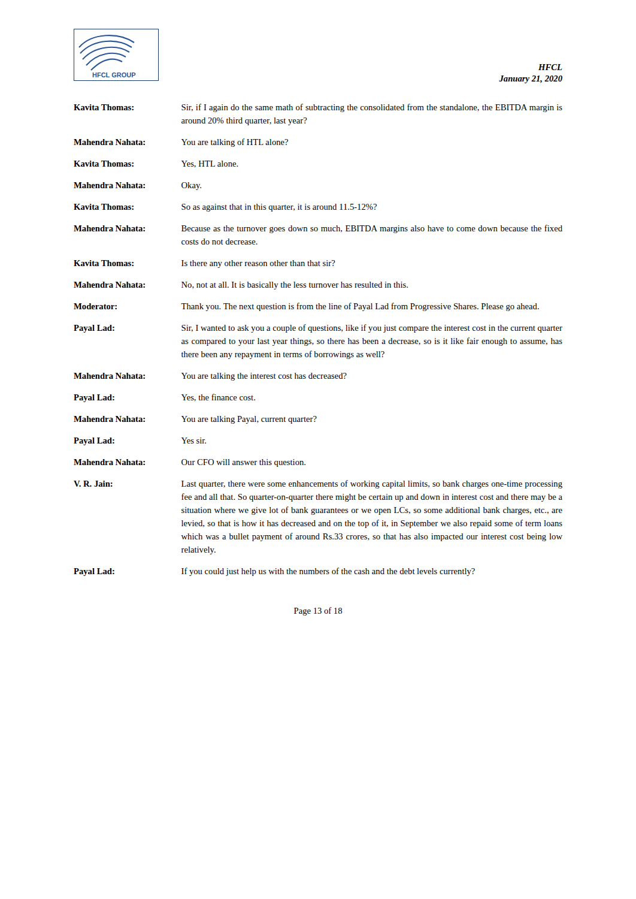HFCL GROUP
HFCL
January 21, 2020
| Kavita Thomas: | Sir, if I again do the same math of subtracting the consolidated from the standalone, the EBITDA margin is around 20% third quarter, last year? |
| Mahendra Nahata: | You are talking of HTL alone? |
| Kavita Thomas: | Yes, HTL alone. |
| Mahendra Nahata: | Okay. |
| Kavita Thomas: | So as against that in this quarter, it is around 11.5-12%? |
| Mahendra Nahata: | Because as the turnover goes down so much, EBITDA margins also have to come down because the fixed costs do not decrease. |
| Kavita Thomas: | Is there any other reason other than that sir? |
| Mahendra Nahata: | No, not at all. It is basically the less turnover has resulted in this. |
| Moderator: | Thank you. The next question is from the line of Payal Lad from Progressive Shares. Please go ahead. |
| Payal Lad: | Sir, I wanted to ask you a couple of questions, like if you just compare the interest cost in the current quarter as compared to your last year things, so there has been a decrease, so is it like fair enough to assume, has there been any repayment in terms of borrowings as well? |
| Mahendra Nahata: | You are talking the interest cost has decreased? |
| Payal Lad: | Yes, the finance cost. |
| Mahendra Nahata: | You are talking Payal, current quarter? |
| Payal Lad: | Yes sir. |
| Mahendra Nahata: | Our CFO will answer this question. |
| V. R. Jain: | Last quarter, there were some enhancements of working capital limits, so bank charges one-time processing fee and all that. So quarter-on-quarter there might be certain up and down in interest cost and there may be a situation where we give lot of bank guarantees or we open LCs, so some additional bank charges, etc., are levied, so that is how it has decreased and on the top of it, in September we also repaid some of term loans which was a bullet payment of around Rs.33 crores, so that has also impacted our interest cost being low relatively. |
| Payal Lad: | If you could just help us with the numbers of the cash and the debt levels currently? |
Page 13 of 18